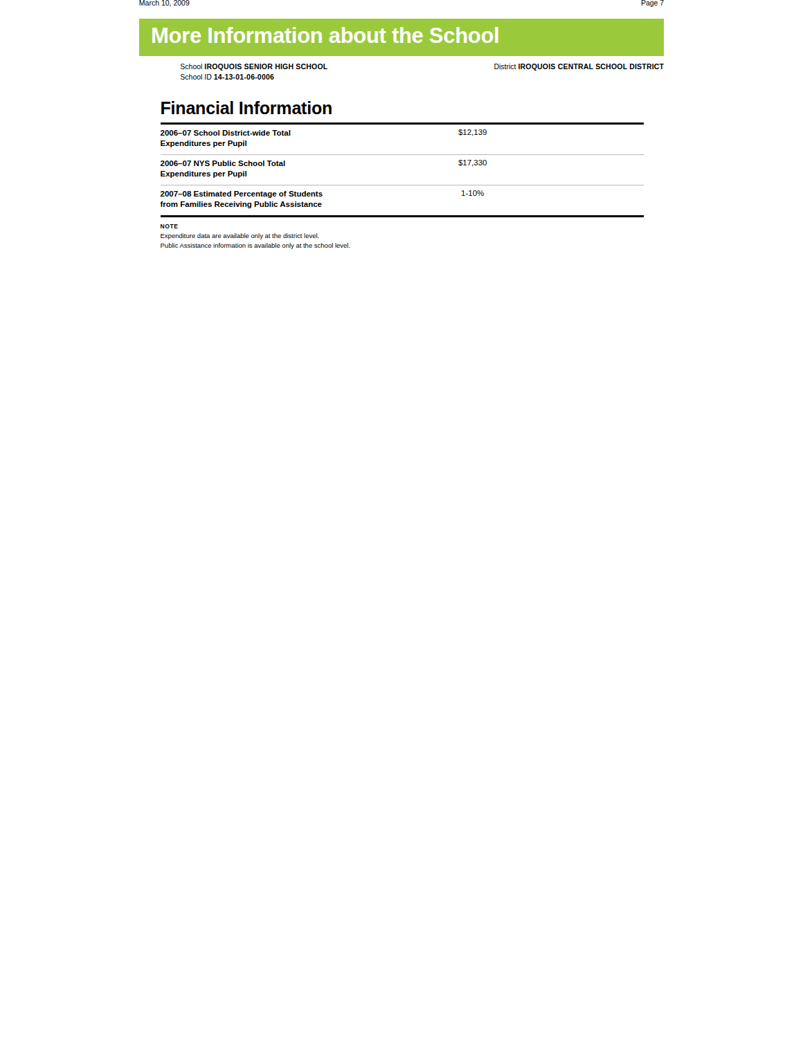More Information about the School
School IROQUOIS SENIOR HIGH SCHOOL
School ID 14-13-01-06-0006
District IROQUOIS CENTRAL SCHOOL DISTRICT
Financial Information
| 2006–07 School District-wide Total Expenditures per Pupil | $12,139 | |
| 2006–07 NYS Public School Total Expenditures per Pupil | $17,330 | |
| 2007–08 Estimated Percentage of Students from Families Receiving Public Assistance | 1-10% | |
NOTE
Expenditure data are available only at the district level.
Public Assistance information is available only at the school level.
March 10, 2009
Page 7